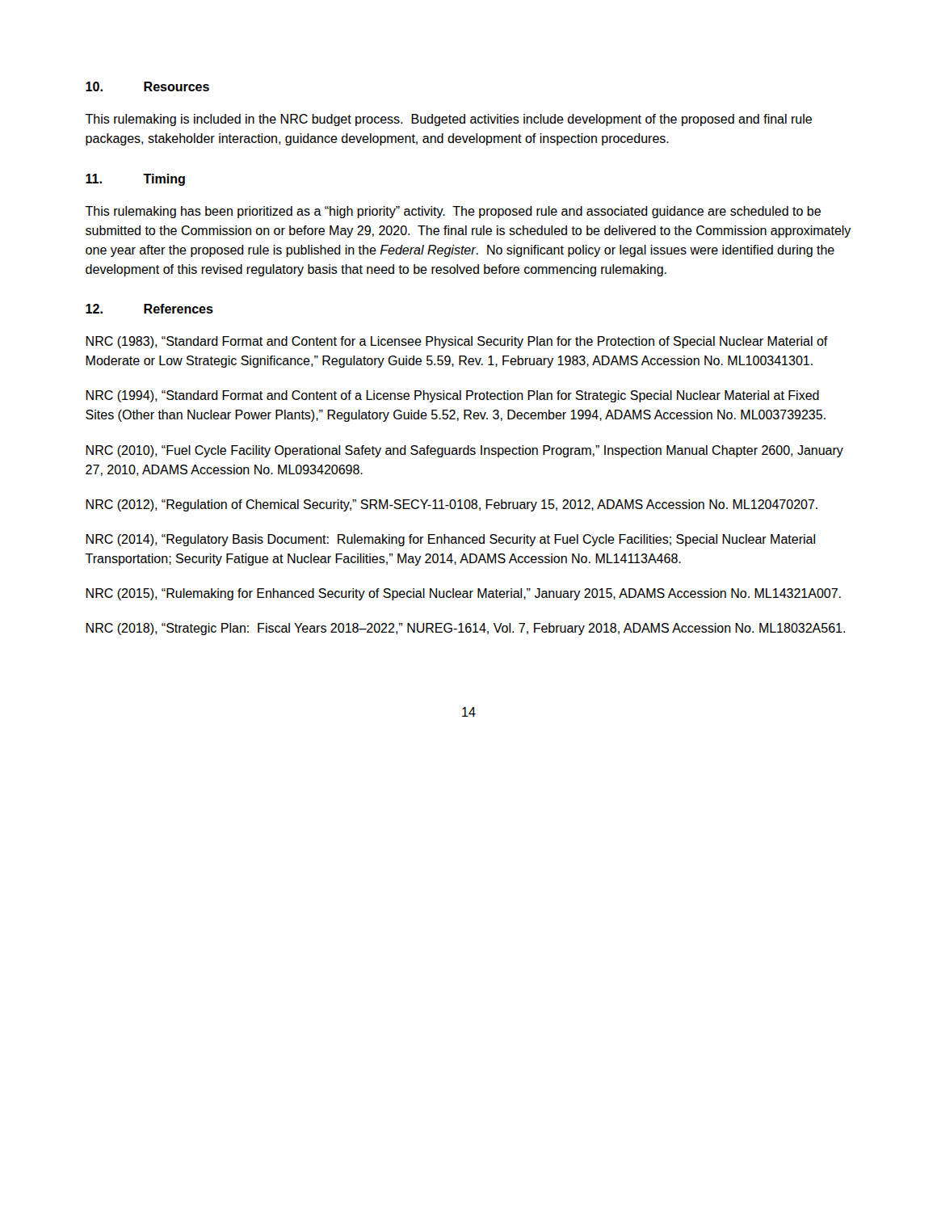10. Resources
This rulemaking is included in the NRC budget process. Budgeted activities include development of the proposed and final rule packages, stakeholder interaction, guidance development, and development of inspection procedures.
11. Timing
This rulemaking has been prioritized as a “high priority” activity. The proposed rule and associated guidance are scheduled to be submitted to the Commission on or before May 29, 2020. The final rule is scheduled to be delivered to the Commission approximately one year after the proposed rule is published in the Federal Register. No significant policy or legal issues were identified during the development of this revised regulatory basis that need to be resolved before commencing rulemaking.
12. References
NRC (1983), “Standard Format and Content for a Licensee Physical Security Plan for the Protection of Special Nuclear Material of Moderate or Low Strategic Significance,” Regulatory Guide 5.59, Rev. 1, February 1983, ADAMS Accession No. ML100341301.
NRC (1994), “Standard Format and Content of a License Physical Protection Plan for Strategic Special Nuclear Material at Fixed Sites (Other than Nuclear Power Plants),” Regulatory Guide 5.52, Rev. 3, December 1994, ADAMS Accession No. ML003739235.
NRC (2010), “Fuel Cycle Facility Operational Safety and Safeguards Inspection Program,” Inspection Manual Chapter 2600, January 27, 2010, ADAMS Accession No. ML093420698.
NRC (2012), “Regulation of Chemical Security,” SRM-SECY-11-0108, February 15, 2012, ADAMS Accession No. ML120470207.
NRC (2014), “Regulatory Basis Document: Rulemaking for Enhanced Security at Fuel Cycle Facilities; Special Nuclear Material Transportation; Security Fatigue at Nuclear Facilities,” May 2014, ADAMS Accession No. ML14113A468.
NRC (2015), “Rulemaking for Enhanced Security of Special Nuclear Material,” January 2015, ADAMS Accession No. ML14321A007.
NRC (2018), “Strategic Plan: Fiscal Years 2018–2022,” NUREG-1614, Vol. 7, February 2018, ADAMS Accession No. ML18032A561.
14